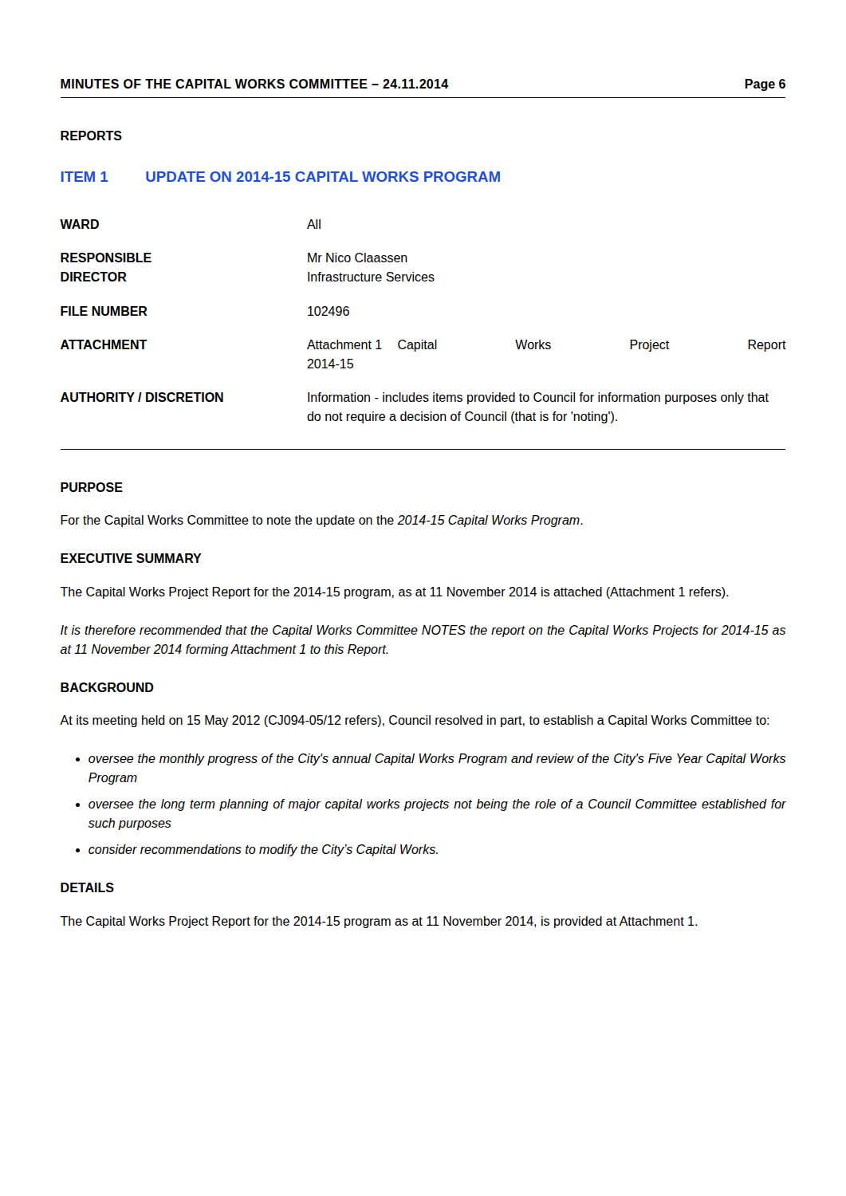MINUTES OF THE CAPITAL WORKS COMMITTEE – 24.11.2014 Page 6
REPORTS
ITEM 1 UPDATE ON 2014-15 CAPITAL WORKS PROGRAM
| WARD | All |
| RESPONSIBLE DIRECTOR | Mr Nico Claassen Infrastructure Services |
| FILE NUMBER | 102496 |
| ATTACHMENT | Attachment 1 Capital Works Project Report 2014-15 |
| AUTHORITY / DISCRETION | Information - includes items provided to Council for information purposes only that do not require a decision of Council (that is for 'noting'). |
PURPOSE
For the Capital Works Committee to note the update on the 2014-15 Capital Works Program.
EXECUTIVE SUMMARY
The Capital Works Project Report for the 2014-15 program, as at 11 November 2014 is attached (Attachment 1 refers).
It is therefore recommended that the Capital Works Committee NOTES the report on the Capital Works Projects for 2014-15 as at 11 November 2014 forming Attachment 1 to this Report.
BACKGROUND
At its meeting held on 15 May 2012 (CJ094-05/12 refers), Council resolved in part, to establish a Capital Works Committee to:
oversee the monthly progress of the City's annual Capital Works Program and review of the City's Five Year Capital Works Program
oversee the long term planning of major capital works projects not being the role of a Council Committee established for such purposes
consider recommendations to modify the City’s Capital Works.
DETAILS
The Capital Works Project Report for the 2014-15 program as at 11 November 2014, is provided at Attachment 1.